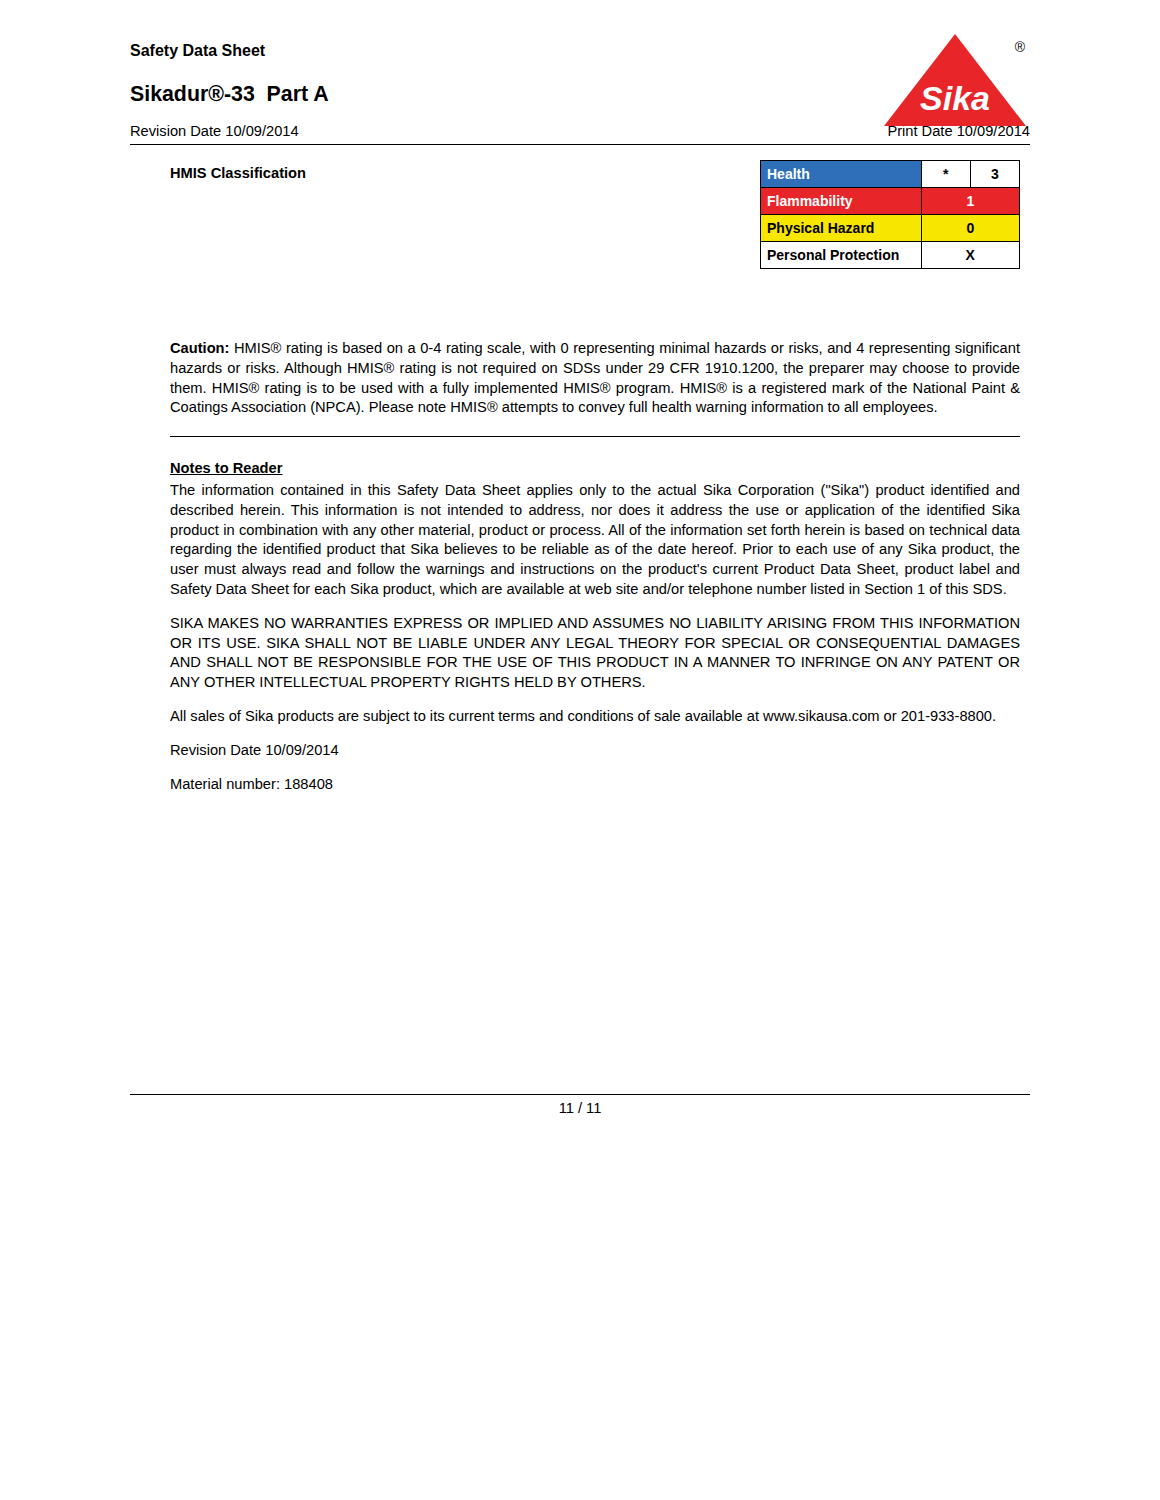Sika ®
Safety Data Sheet
Sikadur®-33 Part A
Revision Date 10/09/2014 Print Date 10/09/2014
HMIS Classification
| Health | * | 3 |
| Flammability | 1 |
| Physical Hazard | 0 |
| Personal Protection | X |
Caution: HMIS® rating is based on a 0-4 rating scale, with 0 representing minimal hazards or risks, and 4 representing significant hazards or risks. Although HMIS® rating is not required on SDSs under 29 CFR 1910.1200, the preparer may choose to provide them. HMIS® rating is to be used with a fully implemented HMIS® program. HMIS® is a registered mark of the National Paint & Coatings Association (NPCA). Please note HMIS® attempts to convey full health warning information to all employees.
Notes to Reader
The information contained in this Safety Data Sheet applies only to the actual Sika Corporation ("Sika") product identified and described herein. This information is not intended to address, nor does it address the use or application of the identified Sika product in combination with any other material, product or process. All of the information set forth herein is based on technical data regarding the identified product that Sika believes to be reliable as of the date hereof. Prior to each use of any Sika product, the user must always read and follow the warnings and instructions on the product's current Product Data Sheet, product label and Safety Data Sheet for each Sika product, which are available at web site and/or telephone number listed in Section 1 of this SDS.
SIKA MAKES NO WARRANTIES EXPRESS OR IMPLIED AND ASSUMES NO LIABILITY ARISING FROM THIS INFORMATION OR ITS USE. SIKA SHALL NOT BE LIABLE UNDER ANY LEGAL THEORY FOR SPECIAL OR CONSEQUENTIAL DAMAGES AND SHALL NOT BE RESPONSIBLE FOR THE USE OF THIS PRODUCT IN A MANNER TO INFRINGE ON ANY PATENT OR ANY OTHER INTELLECTUAL PROPERTY RIGHTS HELD BY OTHERS.
All sales of Sika products are subject to its current terms and conditions of sale available at www.sikausa.com or 201-933-8800.
Revision Date 10/09/2014
Material number: 188408
11 / 11